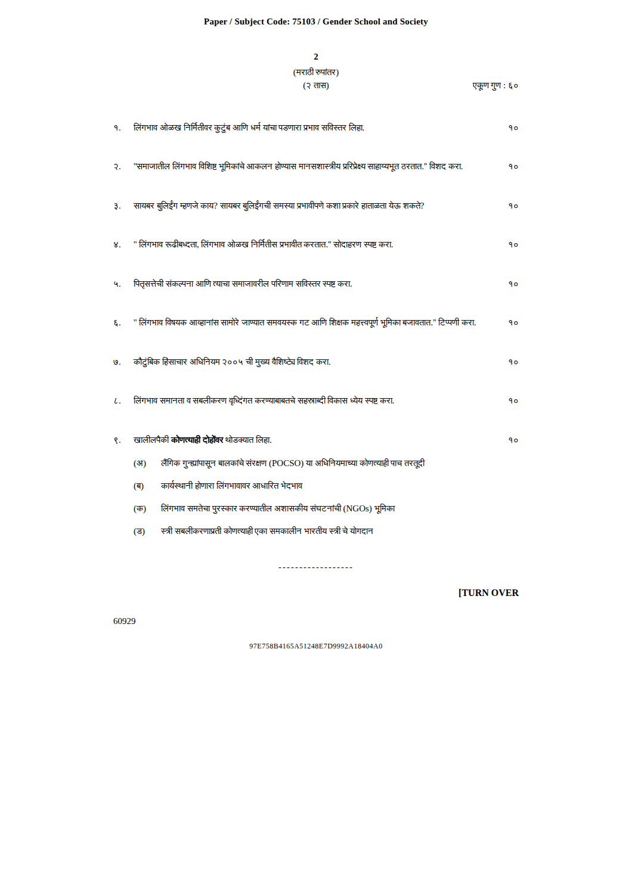Paper / Subject Code: 75103 / Gender School and Society
2
(मराठी रुपांतर)
(२ तास) एकूण गुण : ६०
१. लिंगभाव ओळख निर्मितीवर कुटुंब आणि धर्म यांचा पडणारा प्रभाव सविस्तर लिहा. १०
२. ''समाजातील लिंगभाव विशिष्ट भूमिकांचे आकलन होण्यास मानसशास्त्रीय प्ररिप्रेक्ष्य साहाय्यभूत ठरतात.'' विशद करा. १०
३. सायबर बुलिईंग म्हणजे काय? सायबर बुलिईंगची समस्या प्रभावीपणे कशा प्रकारे हाताळता येऊ शकते? १०
४. '' लिंगभाव रूढीबध्दता, लिंगभाव ओळख निर्मितीस प्रभावीत करतात.'' सोदाहरण स्पष्ट करा. १०
५. पितृसत्तेची संकल्पना आणि त्याचा समाजावरील परिणाम सविस्तर स्पष्ट करा. १०
६. '' लिंगभाव विषयक आव्हानांस सामोरे जाण्यात समवयस्क गट आणि शिक्षक महत्त्वपूर्ण भूमिका बजावतात.'' टिप्पणी करा. १०
७. कौटुंबिक हिंसाचार अधिनियम २००५ ची मुख्य वैशिष्ट्ये विशद करा. १०
८. लिंगभाव समानता व सबलीकरण वृध्दिंगत करण्याबाबतचे सहस्राब्दी विकास ध्येय स्पष्ट करा. १०
९. खालीलपैकी कोणत्याही दोहोंवर थोडक्यात लिहा. १०
(अ) लैंगिक गुन्ह्यांपासून बालकांचे संरक्षण (POCSO) या अधिनियमाच्या कोणत्याही पाच तरतूदी
(ब) कार्यस्थानी होणारा लिंगभावावर आधारित भेदभाव
(क) लिंगभाव समतेचा पुरस्कार करण्यातील अशासकीय संघटनांची (NGOs) भूमिका
(ड) स्त्री सबलीकरणाप्रती कोणत्याही एका समकालीन भारतीय स्त्री चे योगदान
------------------
[TURN OVER
60929
97E758B4165A51248E7D9992A18404A0